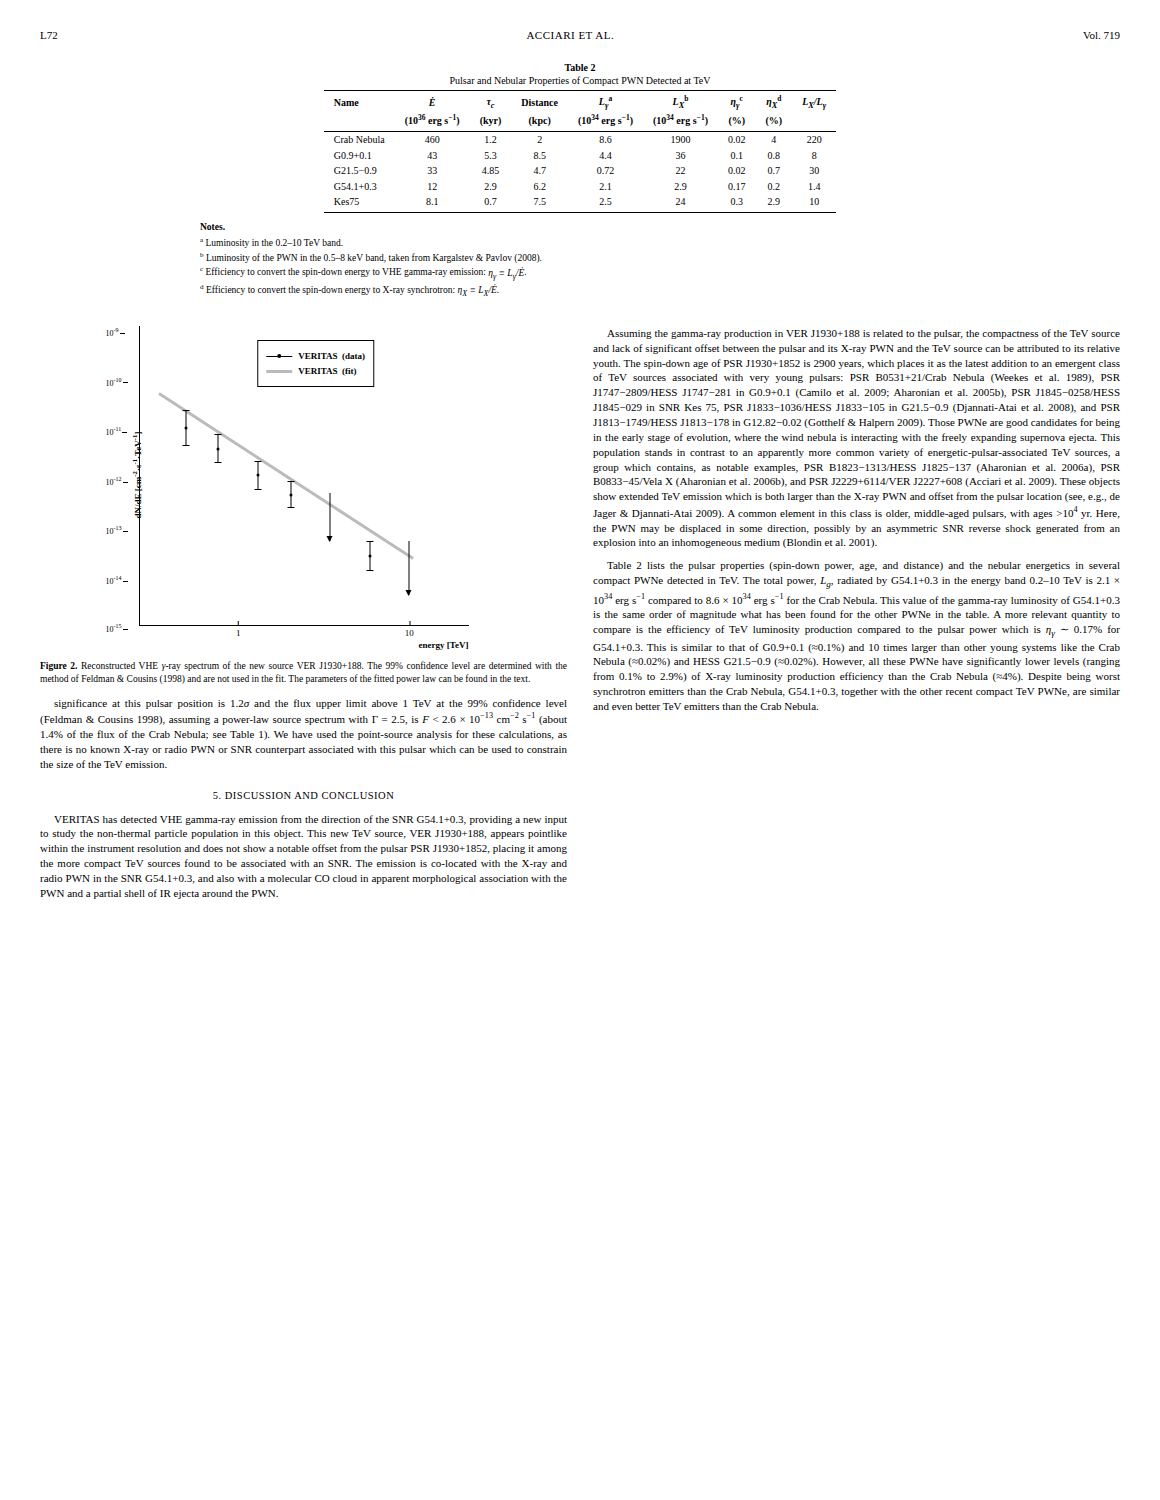L72
ACCIARI ET AL.
Vol. 719
Table 2
Pulsar and Nebular Properties of Compact PWN Detected at TeV
| Name | Ė | τ c | Distance | L γ a | L X b | η γ c | η X d | L X /L γ |
| --- | --- | --- | --- | --- | --- | --- | --- | --- |
| | (10 36 erg s −1 ) | (kyr) | (kpc) | (10 34 erg s −1 ) | (10 34 erg s −1 ) | (%) | (%) | |
| Crab Nebula | 460 | 1.2 | 2 | 8.6 | 1900 | 0.02 | 4 | 220 |
| G0.9+0.1 | 43 | 5.3 | 8.5 | 4.4 | 36 | 0.1 | 0.8 | 8 |
| G21.5−0.9 | 33 | 4.85 | 4.7 | 0.72 | 22 | 0.02 | 0.7 | 30 |
| G54.1+0.3 | 12 | 2.9 | 6.2 | 2.1 | 2.9 | 0.17 | 0.2 | 1.4 |
| Kes75 | 8.1 | 0.7 | 7.5 | 2.5 | 24 | 0.3 | 2.9 | 10 |
Notes.
a Luminosity in the 0.2–10 TeV band.
b Luminosity of the PWN in the 0.5–8 keV band, taken from Kargalstev & Pavlov (2008).
c Efficiency to convert the spin-down energy to VHE gamma-ray emission: ηγ ≡ Lγ/Ė.
d Efficiency to convert the spin-down energy to X-ray synchrotron: ηX ≡ LX/Ė.
dN/dE [cm-2·s-1·TeV-1]
energy [TeV]
10-9
10-10
10-11
10-12
10-13
10-14
10-15
1
10
VERITAS (data)
VERITAS (fit)
Figure 2. Reconstructed VHE γ-ray spectrum of the new source VER J1930+188. The 99% confidence level are determined with the method of Feldman & Cousins (1998) and are not used in the fit. The parameters of the fitted power law can be found in the text.
significance at this pulsar position is 1.2σ and the flux upper limit above 1 TeV at the 99% confidence level (Feldman & Cousins 1998), assuming a power-law source spectrum with Γ = 2.5, is F < 2.6 × 10−13 cm−2 s−1 (about 1.4% of the flux of the Crab Nebula; see Table 1). We have used the point-source analysis for these calculations, as there is no known X-ray or radio PWN or SNR counterpart associated with this pulsar which can be used to constrain the size of the TeV emission.
5. DISCUSSION AND CONCLUSION
VERITAS has detected VHE gamma-ray emission from the direction of the SNR G54.1+0.3, providing a new input to study the non-thermal particle population in this object. This new TeV source, VER J1930+188, appears pointlike within the instrument resolution and does not show a notable offset from the pulsar PSR J1930+1852, placing it among the more compact TeV sources found to be associated with an SNR. The emission is co-located with the X-ray and radio PWN in the SNR G54.1+0.3, and also with a molecular CO cloud in apparent morphological association with the PWN and a partial shell of IR ejecta around the PWN.
Assuming the gamma-ray production in VER J1930+188 is related to the pulsar, the compactness of the TeV source and lack of significant offset between the pulsar and its X-ray PWN and the TeV source can be attributed to its relative youth. The spin-down age of PSR J1930+1852 is 2900 years, which places it as the latest addition to an emergent class of TeV sources associated with very young pulsars: PSR B0531+21/Crab Nebula (Weekes et al. 1989), PSR J1747−2809/HESS J1747−281 in G0.9+0.1 (Camilo et al. 2009; Aharonian et al. 2005b), PSR J1845−0258/HESS J1845−029 in SNR Kes 75, PSR J1833−1036/HESS J1833−105 in G21.5−0.9 (Djannati-Atai et al. 2008), and PSR J1813−1749/HESS J1813−178 in G12.82−0.02 (Gotthelf & Halpern 2009). Those PWNe are good candidates for being in the early stage of evolution, where the wind nebula is interacting with the freely expanding supernova ejecta. This population stands in contrast to an apparently more common variety of energetic-pulsar-associated TeV sources, a group which contains, as notable examples, PSR B1823−1313/HESS J1825−137 (Aharonian et al. 2006a), PSR B0833−45/Vela X (Aharonian et al. 2006b), and PSR J2229+6114/VER J2227+608 (Acciari et al. 2009). These objects show extended TeV emission which is both larger than the X-ray PWN and offset from the pulsar location (see, e.g., de Jager & Djannati-Atai 2009). A common element in this class is older, middle-aged pulsars, with ages >104 yr. Here, the PWN may be displaced in some direction, possibly by an asymmetric SNR reverse shock generated from an explosion into an inhomogeneous medium (Blondin et al. 2001).
Table 2 lists the pulsar properties (spin-down power, age, and distance) and the nebular energetics in several compact PWNe detected in TeV. The total power, Lg, radiated by G54.1+0.3 in the energy band 0.2–10 TeV is 2.1 × 1034 erg s−1 compared to 8.6 × 1034 erg s−1 for the Crab Nebula. This value of the gamma-ray luminosity of G54.1+0.3 is the same order of magnitude what has been found for the other PWNe in the table. A more relevant quantity to compare is the efficiency of TeV luminosity production compared to the pulsar power which is ηγ ∼ 0.17% for G54.1+0.3. This is similar to that of G0.9+0.1 (≈0.1%) and 10 times larger than other young systems like the Crab Nebula (≈0.02%) and HESS G21.5−0.9 (≈0.02%). However, all these PWNe have significantly lower levels (ranging from 0.1% to 2.9%) of X-ray luminosity production efficiency than the Crab Nebula (≈4%). Despite being worst synchrotron emitters than the Crab Nebula, G54.1+0.3, together with the other recent compact TeV PWNe, are similar and even better TeV emitters than the Crab Nebula.